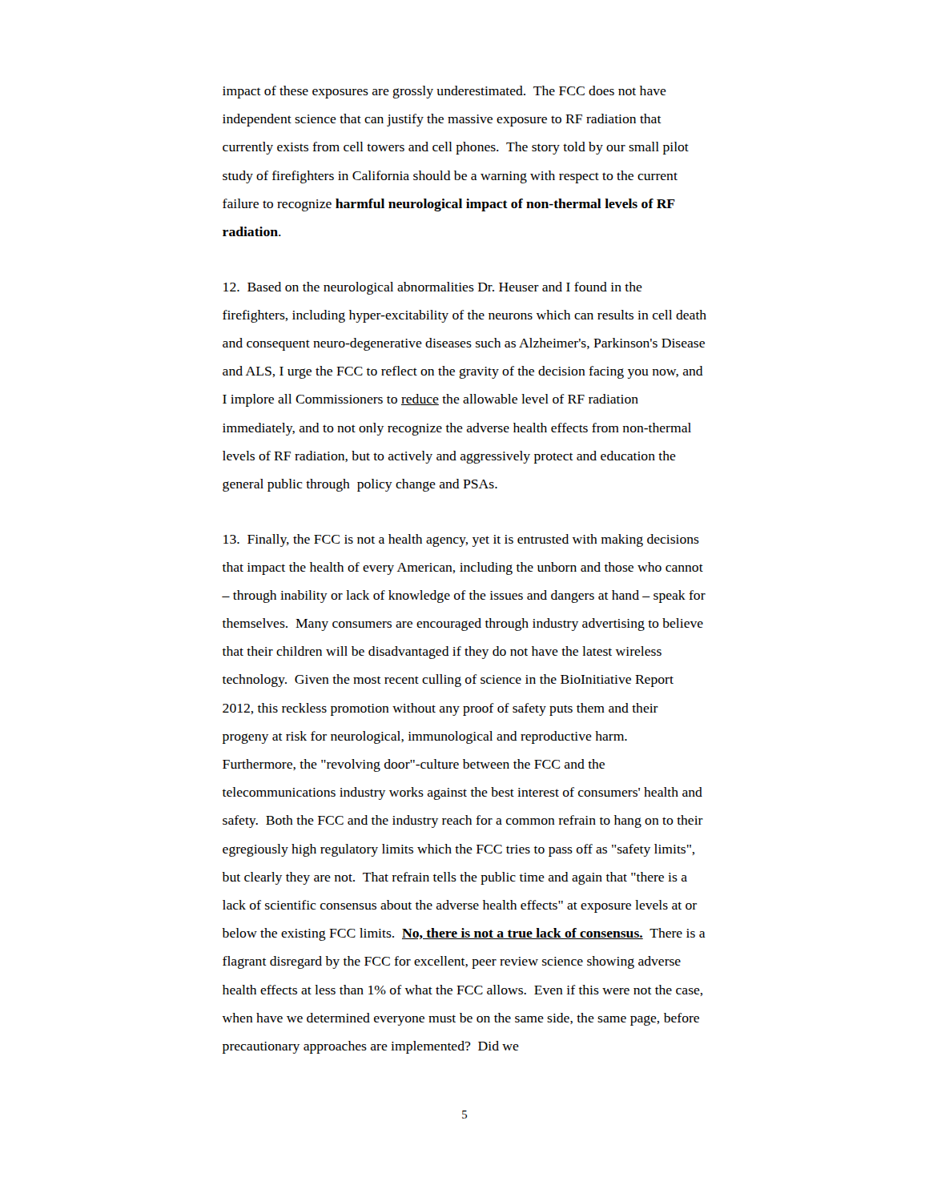impact of these exposures are grossly underestimated. The FCC does not have independent science that can justify the massive exposure to RF radiation that currently exists from cell towers and cell phones. The story told by our small pilot study of firefighters in California should be a warning with respect to the current failure to recognize harmful neurological impact of non-thermal levels of RF radiation.
12. Based on the neurological abnormalities Dr. Heuser and I found in the firefighters, including hyper-excitability of the neurons which can results in cell death and consequent neuro-degenerative diseases such as Alzheimer's, Parkinson's Disease and ALS, I urge the FCC to reflect on the gravity of the decision facing you now, and I implore all Commissioners to reduce the allowable level of RF radiation immediately, and to not only recognize the adverse health effects from non-thermal levels of RF radiation, but to actively and aggressively protect and education the general public through policy change and PSAs.
13. Finally, the FCC is not a health agency, yet it is entrusted with making decisions that impact the health of every American, including the unborn and those who cannot – through inability or lack of knowledge of the issues and dangers at hand – speak for themselves. Many consumers are encouraged through industry advertising to believe that their children will be disadvantaged if they do not have the latest wireless technology. Given the most recent culling of science in the BioInitiative Report 2012, this reckless promotion without any proof of safety puts them and their progeny at risk for neurological, immunological and reproductive harm. Furthermore, the "revolving door"-culture between the FCC and the telecommunications industry works against the best interest of consumers' health and safety. Both the FCC and the industry reach for a common refrain to hang on to their egregiously high regulatory limits which the FCC tries to pass off as "safety limits", but clearly they are not. That refrain tells the public time and again that "there is a lack of scientific consensus about the adverse health effects" at exposure levels at or below the existing FCC limits. No, there is not a true lack of consensus. There is a flagrant disregard by the FCC for excellent, peer review science showing adverse health effects at less than 1% of what the FCC allows. Even if this were not the case, when have we determined everyone must be on the same side, the same page, before precautionary approaches are implemented? Did we
5